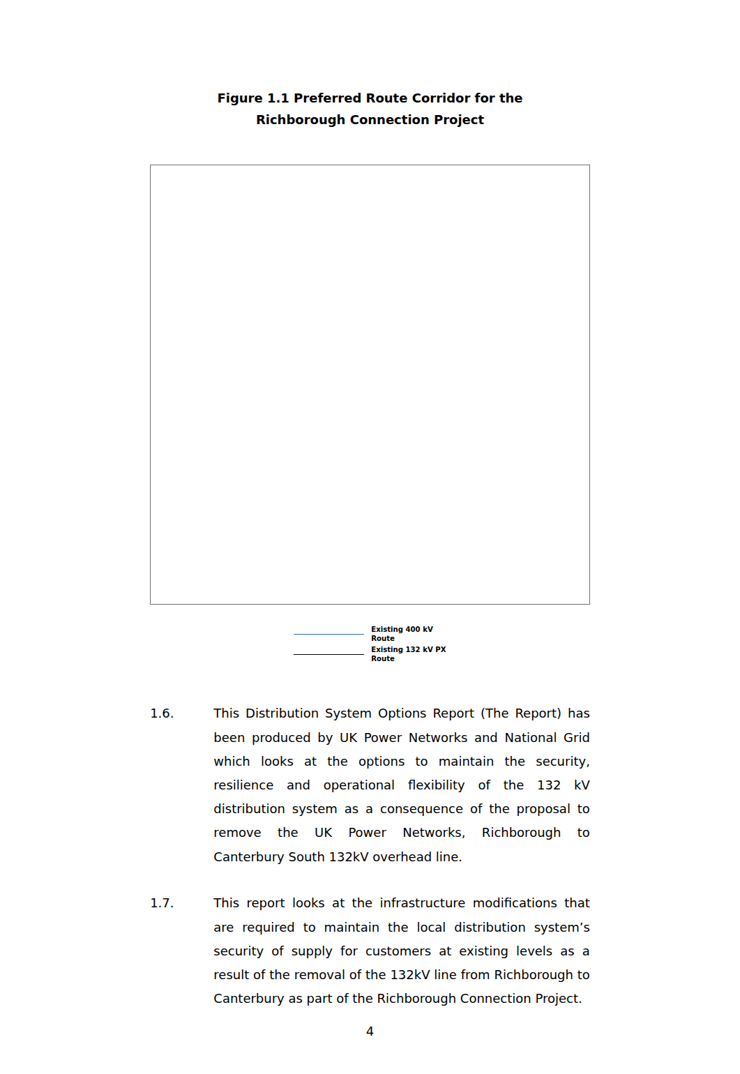Figure 1.1 Preferred Route Corridor for the Richborough Connection Project
Existing 400 kV
Route
Existing 132 kV PX
Route
1.6.
This Distribution System Options Report (The Report) has been produced by UK Power Networks and National Grid which looks at the options to maintain the security, resilience and operational flexibility of the 132 kV distribution system as a consequence of the proposal to remove the UK Power Networks, Richborough to Canterbury South 132kV overhead line.
1.7.
This report looks at the infrastructure modifications that are required to maintain the local distribution system’s security of supply for customers at existing levels as a result of the removal of the 132kV line from Richborough to Canterbury as part of the Richborough Connection Project.
4